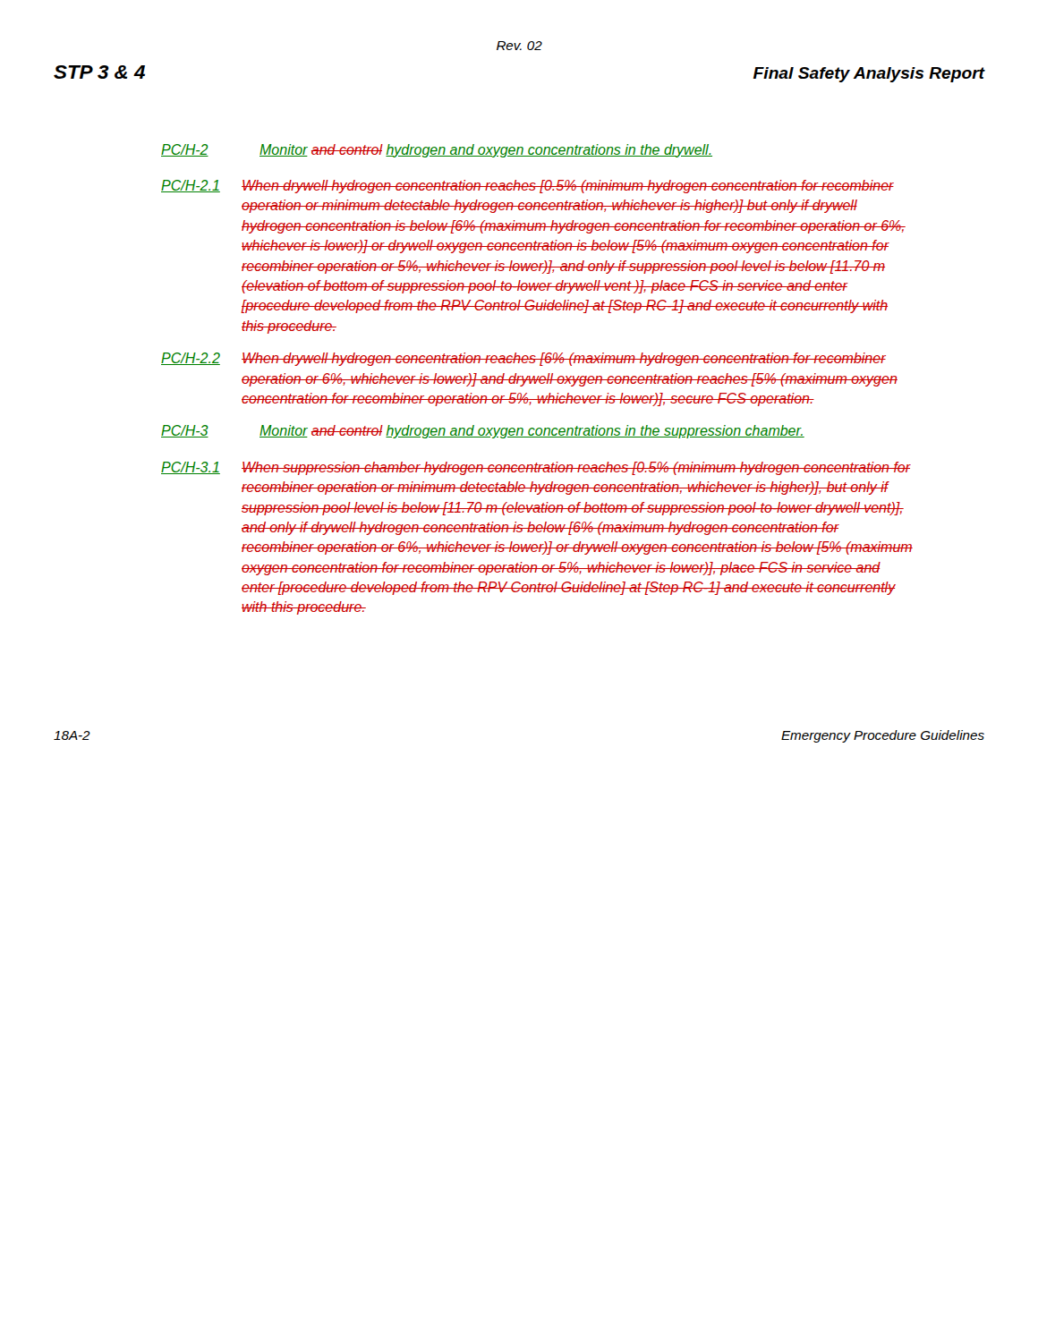Rev. 02
STP 3 & 4
Final Safety Analysis Report
PC/H-2
Monitor and control hydrogen and oxygen concentrations in the drywell.
PC/H-2.1
When drywell hydrogen concentration reaches [0.5% (minimum hydrogen concentration for recombiner operation or minimum detectable hydrogen concentration, whichever is higher)] but only if drywell hydrogen concentration is below [6% (maximum hydrogen concentration for recombiner operation or 6%, whichever is lower)] or drywell oxygen concentration is below [5% (maximum oxygen concentration for recombiner operation or 5%, whichever is lower)], and only if suppression pool level is below [11.70 m (elevation of bottom of suppression pool-to-lower drywell vent )], place FCS in service and enter [procedure developed from the RPV Control Guideline] at [Step RC-1] and execute it concurrently with this procedure.
PC/H-2.2
When drywell hydrogen concentration reaches [6% (maximum hydrogen concentration for recombiner operation or 6%, whichever is lower)] and drywell oxygen concentration reaches [5% (maximum oxygen concentration for recombiner operation or 5%, whichever is lower)], secure FCS operation.
PC/H-3
Monitor and control hydrogen and oxygen concentrations in the suppression chamber.
PC/H-3.1
When suppression chamber hydrogen concentration reaches [0.5% (minimum hydrogen concentration for recombiner operation or minimum detectable hydrogen concentration, whichever is higher)], but only if suppression pool level is below [11.70 m (elevation of bottom of suppression pool-to-lower drywell vent)], and only if drywell hydrogen concentration is below [6% (maximum hydrogen concentration for recombiner operation or 6%, whichever is lower)] or drywell oxygen concentration is below [5% (maximum oxygen concentration for recombiner operation or 5%, whichever is lower)], place FCS in service and enter [procedure developed from the RPV Control Guideline] at [Step RC-1] and execute it concurrently with this procedure.
18A-2
Emergency Procedure Guidelines